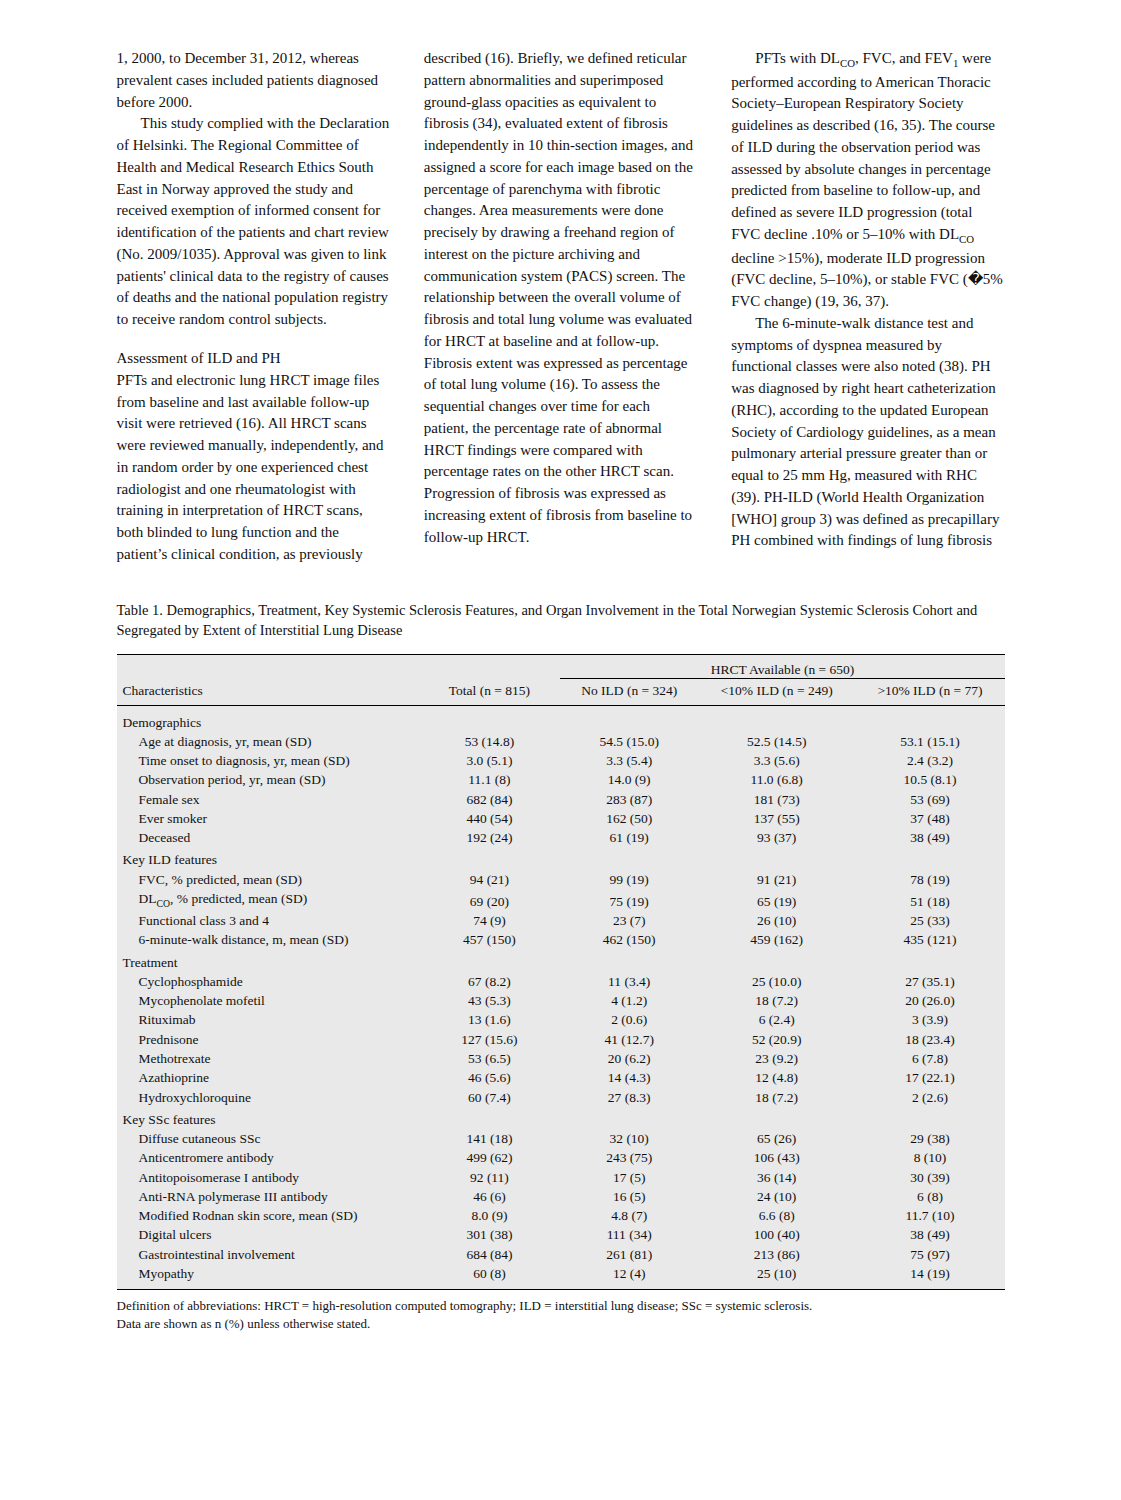1, 2000, to December 31, 2012, whereas prevalent cases included patients diagnosed before 2000.
This study complied with the Declaration of Helsinki. The Regional Committee of Health and Medical Research Ethics South East in Norway approved the study and received exemption of informed consent for identification of the patients and chart review (No. 2009/1035). Approval was given to link patients' clinical data to the registry of causes of deaths and the national population registry to receive random control subjects.
Assessment of ILD and PH
PFTs and electronic lung HRCT image files from baseline and last available follow-up visit were retrieved (16). All HRCT scans were reviewed manually, independently, and in random order by one experienced chest radiologist and one rheumatologist with training in interpretation of HRCT scans, both blinded to lung function and the patient’s clinical condition, as previously described (16). Briefly, we defined reticular pattern abnormalities and superimposed ground-glass opacities as equivalent to fibrosis (34), evaluated extent of fibrosis independently in 10 thin-section images, and assigned a score for each image based on the percentage of parenchyma with fibrotic changes. Area measurements were done precisely by drawing a freehand region of interest on the picture archiving and communication system (PACS) screen. The relationship between the overall volume of fibrosis and total lung volume was evaluated for HRCT at baseline and at follow-up. Fibrosis extent was expressed as percentage of total lung volume (16). To assess the sequential changes over time for each patient, the percentage rate of abnormal HRCT findings were compared with percentage rates on the other HRCT scan. Progression of fibrosis was expressed as increasing extent of fibrosis from baseline to follow-up HRCT.
PFTs with DLCO, FVC, and FEV1 were performed according to American Thoracic Society–European Respiratory Society guidelines as described (16, 35). The course of ILD during the observation period was assessed by absolute changes in percentage predicted from baseline to follow-up, and defined as severe ILD progression (total FVC decline .10% or 5–10% with DLCO decline >15%), moderate ILD progression (FVC decline, 5–10%), or stable FVC (�5% FVC change) (19, 36, 37).
The 6-minute-walk distance test and symptoms of dyspnea measured by functional classes were also noted (38). PH was diagnosed by right heart catheterization (RHC), according to the updated European Society of Cardiology guidelines, as a mean pulmonary arterial pressure greater than or equal to 25 mm Hg, measured with RHC (39). PH-ILD (World Health Organization [WHO] group 3) was defined as precapillary PH combined with findings of lung fibrosis
Table 1. Demographics, Treatment, Key Systemic Sclerosis Features, and Organ Involvement in the Total Norwegian Systemic Sclerosis Cohort and Segregated by Extent of Interstitial Lung Disease
| | | HRCT Available (n = 650) |
| --- | --- | --- |
| Characteristics | Total (n = 815) | No ILD (n = 324) | <10% ILD (n = 249) | >10% ILD (n = 77) |
| Demographics | | | | |
| Age at diagnosis, yr, mean (SD) | 53 (14.8) | 54.5 (15.0) | 52.5 (14.5) | 53.1 (15.1) |
| Time onset to diagnosis, yr, mean (SD) | 3.0 (5.1) | 3.3 (5.4) | 3.3 (5.6) | 2.4 (3.2) |
| Observation period, yr, mean (SD) | 11.1 (8) | 14.0 (9) | 11.0 (6.8) | 10.5 (8.1) |
| Female sex | 682 (84) | 283 (87) | 181 (73) | 53 (69) |
| Ever smoker | 440 (54) | 162 (50) | 137 (55) | 37 (48) |
| Deceased | 192 (24) | 61 (19) | 93 (37) | 38 (49) |
| Key ILD features | | | | |
| FVC, % predicted, mean (SD) | 94 (21) | 99 (19) | 91 (21) | 78 (19) |
| D L CO , % predicted, mean (SD) | 69 (20) | 75 (19) | 65 (19) | 51 (18) |
| Functional class 3 and 4 | 74 (9) | 23 (7) | 26 (10) | 25 (33) |
| 6-minute-walk distance, m, mean (SD) | 457 (150) | 462 (150) | 459 (162) | 435 (121) |
| Treatment | | | | |
| Cyclophosphamide | 67 (8.2) | 11 (3.4) | 25 (10.0) | 27 (35.1) |
| Mycophenolate mofetil | 43 (5.3) | 4 (1.2) | 18 (7.2) | 20 (26.0) |
| Rituximab | 13 (1.6) | 2 (0.6) | 6 (2.4) | 3 (3.9) |
| Prednisone | 127 (15.6) | 41 (12.7) | 52 (20.9) | 18 (23.4) |
| Methotrexate | 53 (6.5) | 20 (6.2) | 23 (9.2) | 6 (7.8) |
| Azathioprine | 46 (5.6) | 14 (4.3) | 12 (4.8) | 17 (22.1) |
| Hydroxychloroquine | 60 (7.4) | 27 (8.3) | 18 (7.2) | 2 (2.6) |
| Key SSc features | | | | |
| Diffuse cutaneous SSc | 141 (18) | 32 (10) | 65 (26) | 29 (38) |
| Anticentromere antibody | 499 (62) | 243 (75) | 106 (43) | 8 (10) |
| Antitopoisomerase I antibody | 92 (11) | 17 (5) | 36 (14) | 30 (39) |
| Anti-RNA polymerase III antibody | 46 (6) | 16 (5) | 24 (10) | 6 (8) |
| Modified Rodnan skin score, mean (SD) | 8.0 (9) | 4.8 (7) | 6.6 (8) | 11.7 (10) |
| Digital ulcers | 301 (38) | 111 (34) | 100 (40) | 38 (49) |
| Gastrointestinal involvement | 684 (84) | 261 (81) | 213 (86) | 75 (97) |
| Myopathy | 60 (8) | 12 (4) | 25 (10) | 14 (19) |
Definition of abbreviations: HRCT = high-resolution computed tomography; ILD = interstitial lung disease; SSc = systemic sclerosis.
Data are shown as n (%) unless otherwise stated.